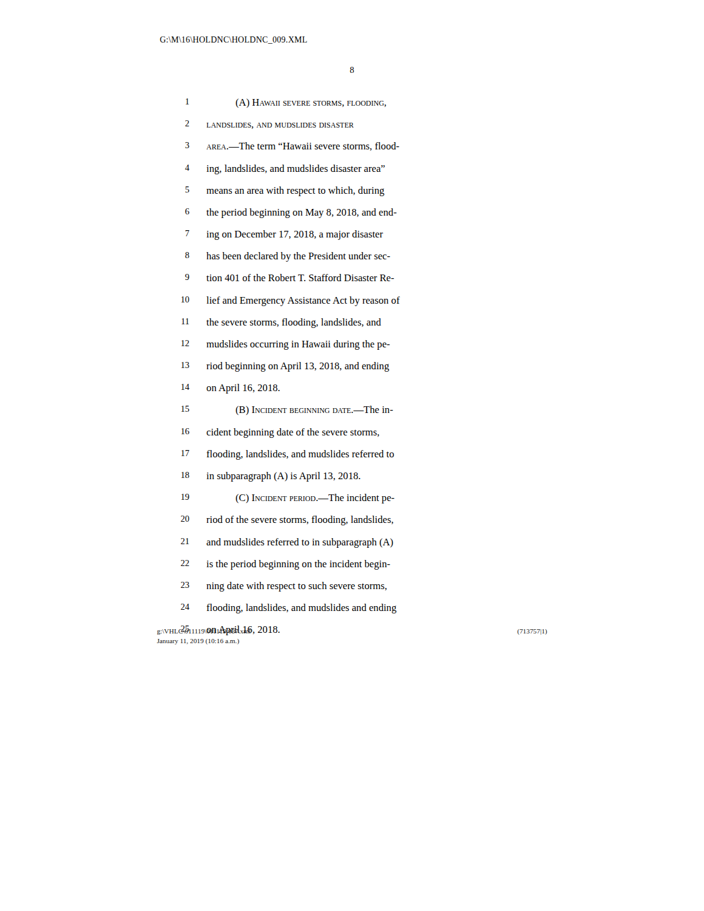G:\M\16\HOLDNC\HOLDNC_009.XML
8
| 1 | (A) Hawaii severe storms, flooding, |
| 2 | landslides, and mudslides disaster |
| 3 | area .—The term “Hawaii severe storms, flood- |
| 4 | ing, landslides, and mudslides disaster area” |
| 5 | means an area with respect to which, during |
| 6 | the period beginning on May 8, 2018, and end- |
| 7 | ing on December 17, 2018, a major disaster |
| 8 | has been declared by the President under sec- |
| 9 | tion 401 of the Robert T. Stafford Disaster Re- |
| 10 | lief and Emergency Assistance Act by reason of |
| 11 | the severe storms, flooding, landslides, and |
| 12 | mudslides occurring in Hawaii during the pe- |
| 13 | riod beginning on April 13, 2018, and ending |
| 14 | on April 16, 2018. |
| 15 | (B) Incident beginning date .—The in- |
| 16 | cident beginning date of the severe storms, |
| 17 | flooding, landslides, and mudslides referred to |
| 18 | in subparagraph (A) is April 13, 2018. |
| 19 | (C) Incident period .—The incident pe- |
| 20 | riod of the severe storms, flooding, landslides, |
| 21 | and mudslides referred to in subparagraph (A) |
| 22 | is the period beginning on the incident begin- |
| 23 | ning date with respect to such severe storms, |
| 24 | flooding, landslides, and mudslides and ending |
| 25 | on April 16, 2018. |
(713757|1) g:\VHLC\011119\011119.037.xml
January 11, 2019 (10:16 a.m.)